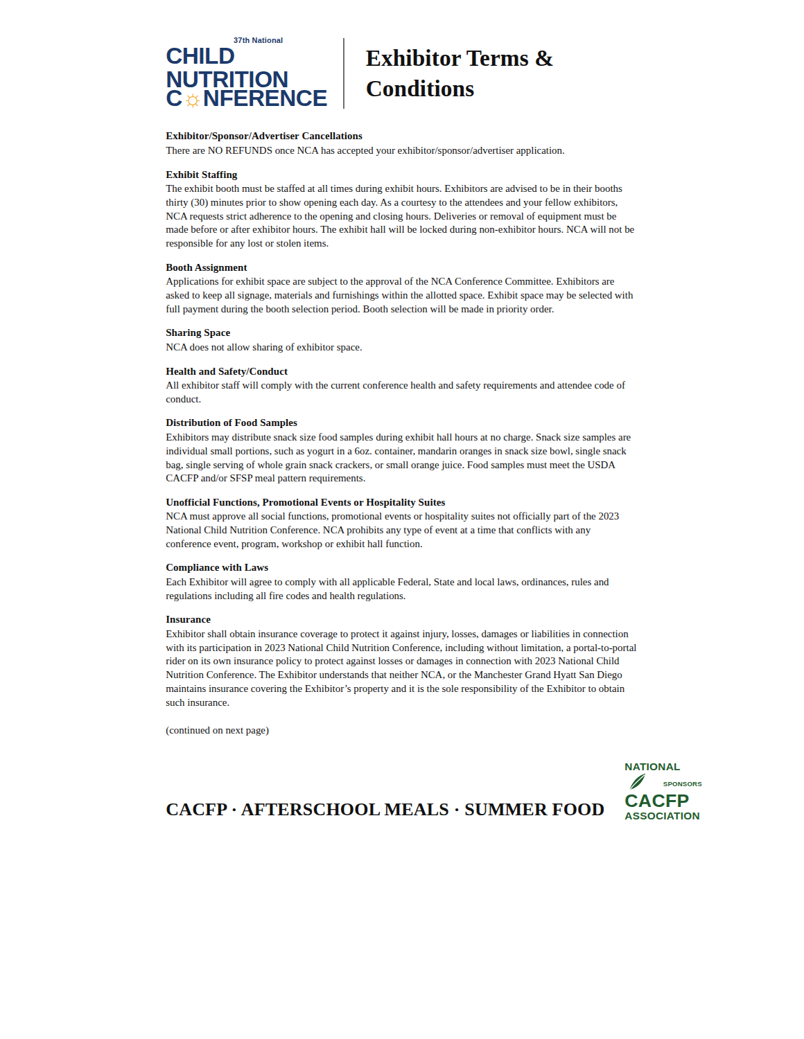37th National
CHILD NUTRITION
C☼NFERENCE
Exhibitor Terms & Conditions
Exhibitor/Sponsor/Advertiser Cancellations
There are NO REFUNDS once NCA has accepted your exhibitor/sponsor/advertiser application.
Exhibit Staffing
The exhibit booth must be staffed at all times during exhibit hours. Exhibitors are advised to be in their booths thirty (30) minutes prior to show opening each day. As a courtesy to the attendees and your fellow exhibitors, NCA requests strict adherence to the opening and closing hours. Deliveries or removal of equipment must be made before or after exhibitor hours. The exhibit hall will be locked during non-exhibitor hours. NCA will not be responsible for any lost or stolen items.
Booth Assignment
Applications for exhibit space are subject to the approval of the NCA Conference Committee. Exhibitors are asked to keep all signage, materials and furnishings within the allotted space. Exhibit space may be selected with full payment during the booth selection period. Booth selection will be made in priority order.
Sharing Space
NCA does not allow sharing of exhibitor space.
Health and Safety/Conduct
All exhibitor staff will comply with the current conference health and safety requirements and attendee code of conduct.
Distribution of Food Samples
Exhibitors may distribute snack size food samples during exhibit hall hours at no charge. Snack size samples are individual small portions, such as yogurt in a 6oz. container, mandarin oranges in snack size bowl, single snack bag, single serving of whole grain snack crackers, or small orange juice. Food samples must meet the USDA CACFP and/or SFSP meal pattern requirements.
Unofficial Functions, Promotional Events or Hospitality Suites
NCA must approve all social functions, promotional events or hospitality suites not officially part of the 2023 National Child Nutrition Conference. NCA prohibits any type of event at a time that conflicts with any conference event, program, workshop or exhibit hall function.
Compliance with Laws
Each Exhibitor will agree to comply with all applicable Federal, State and local laws, ordinances, rules and regulations including all fire codes and health regulations.
Insurance
Exhibitor shall obtain insurance coverage to protect it against injury, losses, damages or liabilities in connection with its participation in 2023 National Child Nutrition Conference, including without limitation, a portal-to-portal rider on its own insurance policy to protect against losses or damages in connection with 2023 National Child Nutrition Conference. The Exhibitor understands that neither NCA, or the Manchester Grand Hyatt San Diego maintains insurance covering the Exhibitor’s property and it is the sole responsibility of the Exhibitor to obtain such insurance.
(continued on next page)
CACFP · AFTERSCHOOL MEALS · SUMMER FOOD
NATIONAL
CACFP
ASSOCIATION
SPONSORS